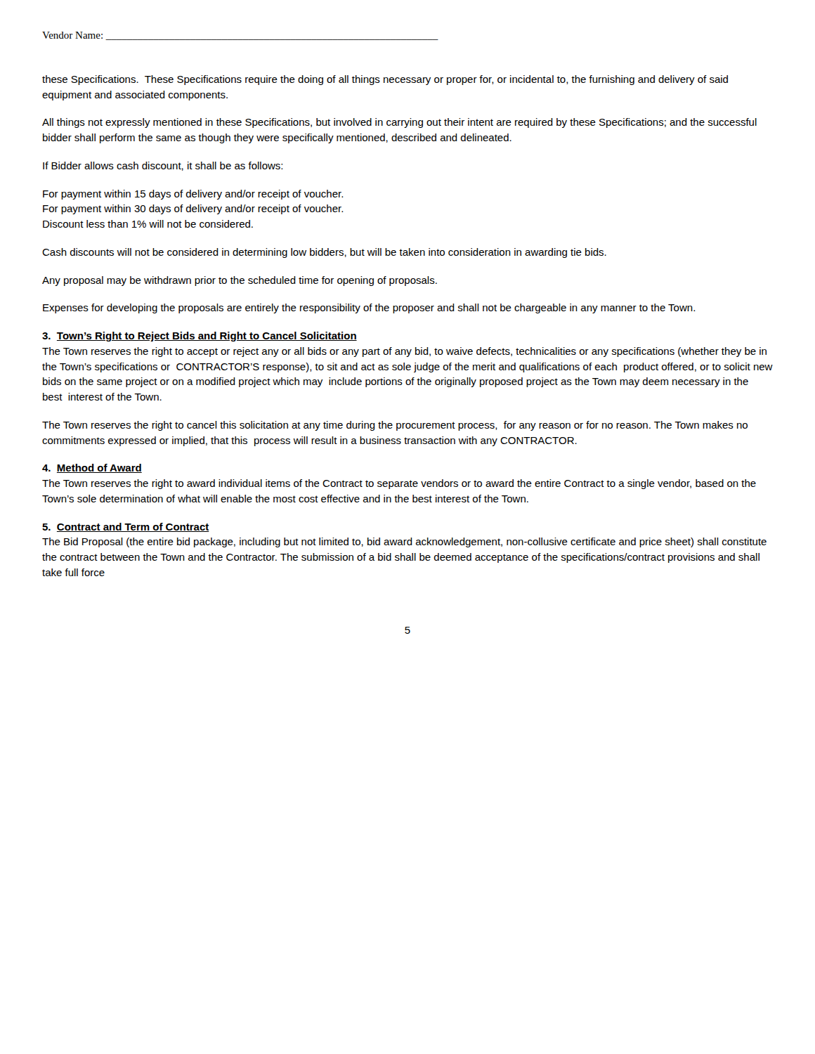Vendor Name: _______________________________________________________________
these Specifications. These Specifications require the doing of all things necessary or proper for, or incidental to, the furnishing and delivery of said equipment and associated components.
All things not expressly mentioned in these Specifications, but involved in carrying out their intent are required by these Specifications; and the successful bidder shall perform the same as though they were specifically mentioned, described and delineated.
If Bidder allows cash discount, it shall be as follows:
For payment within 15 days of delivery and/or receipt of voucher.
For payment within 30 days of delivery and/or receipt of voucher.
Discount less than 1% will not be considered.
Cash discounts will not be considered in determining low bidders, but will be taken into consideration in awarding tie bids.
Any proposal may be withdrawn prior to the scheduled time for opening of proposals.
Expenses for developing the proposals are entirely the responsibility of the proposer and shall not be chargeable in any manner to the Town.
3. Town’s Right to Reject Bids and Right to Cancel Solicitation
The Town reserves the right to accept or reject any or all bids or any part of any bid, to waive defects, technicalities or any specifications (whether they be in the Town’s specifications or CONTRACTOR’S response), to sit and act as sole judge of the merit and qualifications of each product offered, or to solicit new bids on the same project or on a modified project which may include portions of the originally proposed project as the Town may deem necessary in the best interest of the Town.
The Town reserves the right to cancel this solicitation at any time during the procurement process, for any reason or for no reason. The Town makes no commitments expressed or implied, that this process will result in a business transaction with any CONTRACTOR.
4. Method of Award
The Town reserves the right to award individual items of the Contract to separate vendors or to award the entire Contract to a single vendor, based on the Town’s sole determination of what will enable the most cost effective and in the best interest of the Town.
5. Contract and Term of Contract
The Bid Proposal (the entire bid package, including but not limited to, bid award acknowledgement, non-collusive certificate and price sheet) shall constitute the contract between the Town and the Contractor. The submission of a bid shall be deemed acceptance of the specifications/contract provisions and shall take full force
5